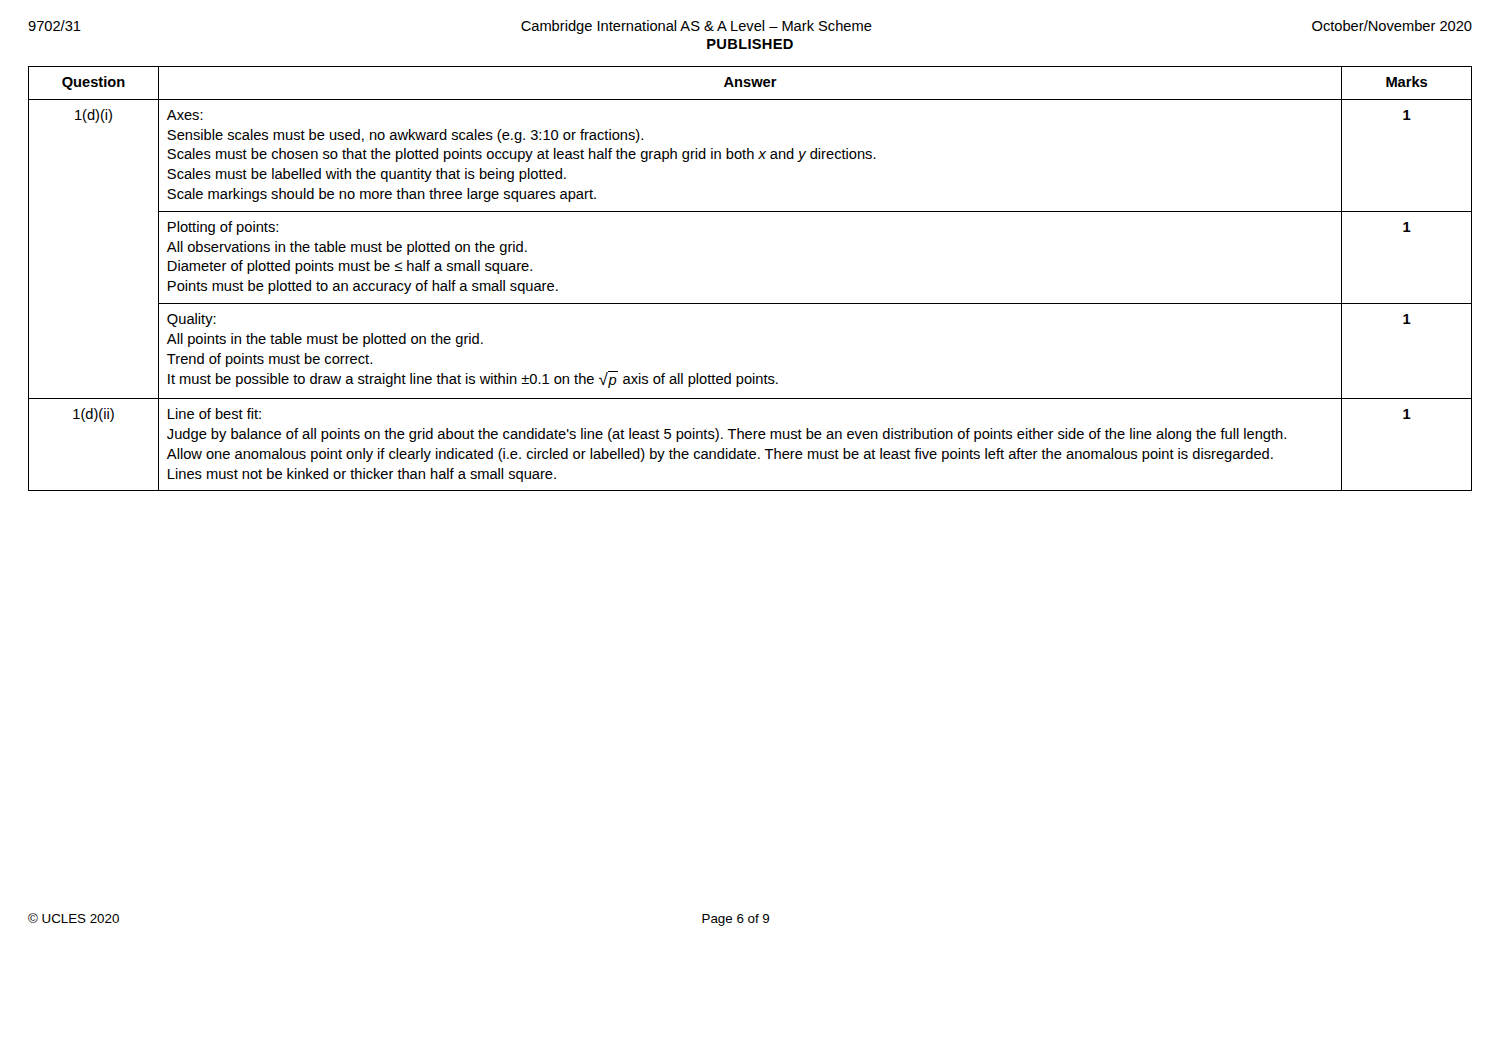9702/31
Cambridge International AS & A Level – Mark Scheme
October/November 2020
PUBLISHED
| Question | Answer | Marks |
| --- | --- | --- |
| 1(d)(i) | Axes: Sensible scales must be used, no awkward scales (e.g. 3:10 or fractions). Scales must be chosen so that the plotted points occupy at least half the graph grid in both x and y directions. Scales must be labelled with the quantity that is being plotted. Scale markings should be no more than three large squares apart. | 1 |
| Plotting of points: All observations in the table must be plotted on the grid. Diameter of plotted points must be ≤ half a small square. Points must be plotted to an accuracy of half a small square. | 1 |
| Quality: All points in the table must be plotted on the grid. Trend of points must be correct. It must be possible to draw a straight line that is within ±0.1 on the √ p axis of all plotted points. | 1 |
| 1(d)(ii) | Line of best fit: Judge by balance of all points on the grid about the candidate's line (at least 5 points). There must be an even distribution of points either side of the line along the full length. Allow one anomalous point only if clearly indicated (i.e. circled or labelled) by the candidate. There must be at least five points left after the anomalous point is disregarded. Lines must not be kinked or thicker than half a small square. | 1 |
© UCLES 2020
Page 6 of 9